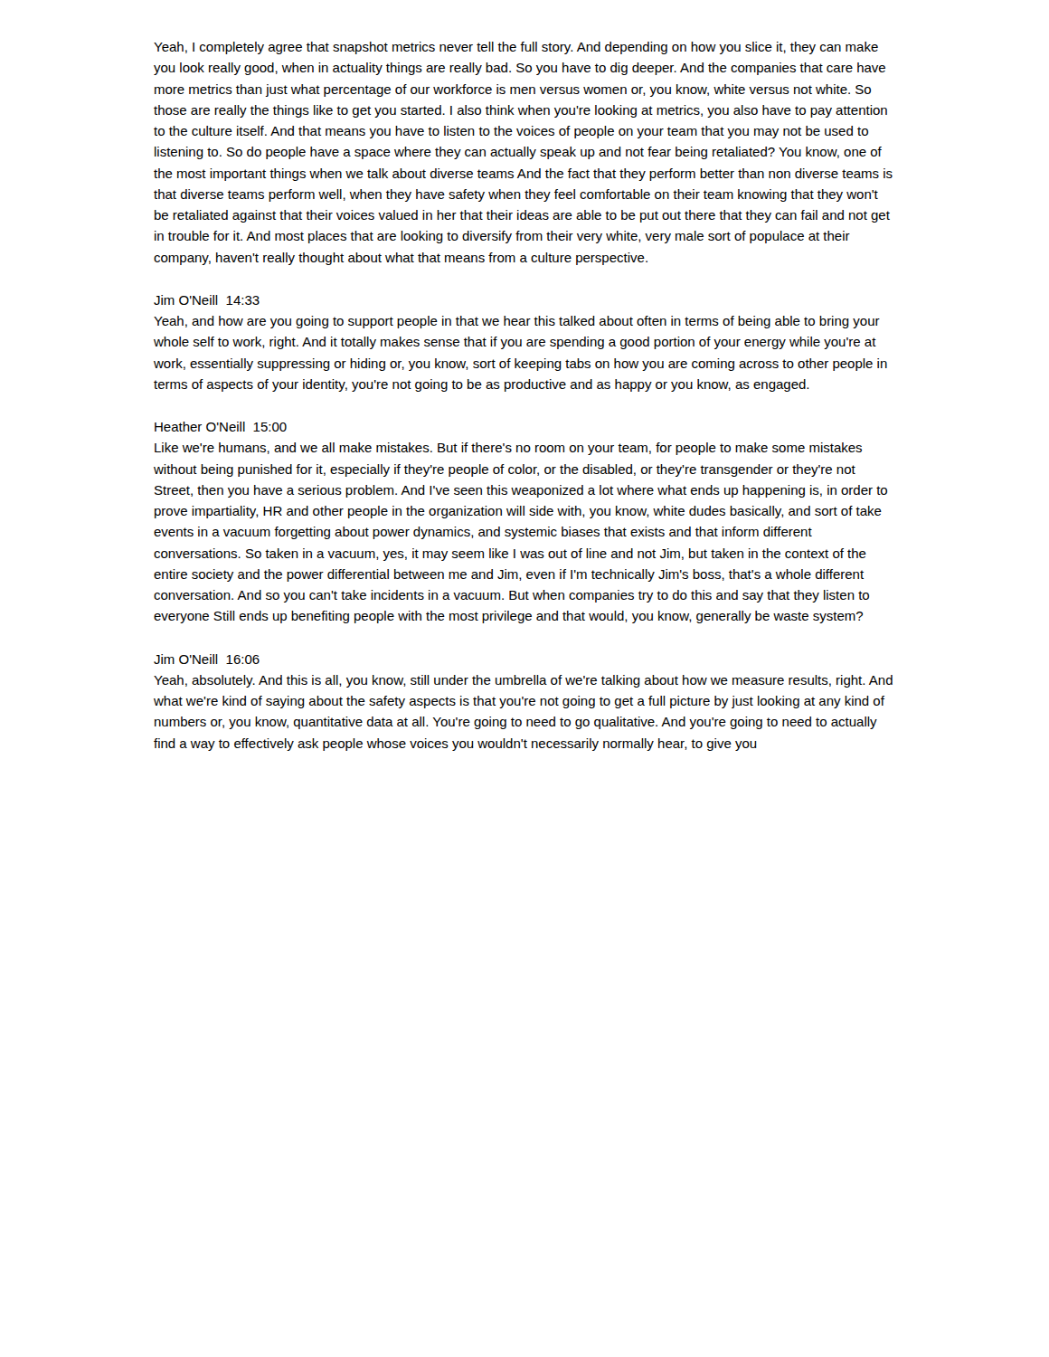Yeah, I completely agree that snapshot metrics never tell the full story. And depending on how you slice it, they can make you look really good, when in actuality things are really bad. So you have to dig deeper. And the companies that care have more metrics than just what percentage of our workforce is men versus women or, you know, white versus not white. So those are really the things like to get you started. I also think when you're looking at metrics, you also have to pay attention to the culture itself. And that means you have to listen to the voices of people on your team that you may not be used to listening to. So do people have a space where they can actually speak up and not fear being retaliated? You know, one of the most important things when we talk about diverse teams And the fact that they perform better than non diverse teams is that diverse teams perform well, when they have safety when they feel comfortable on their team knowing that they won't be retaliated against that their voices valued in her that their ideas are able to be put out there that they can fail and not get in trouble for it. And most places that are looking to diversify from their very white, very male sort of populace at their company, haven't really thought about what that means from a culture perspective.
Jim O'Neill 14:33
Yeah, and how are you going to support people in that we hear this talked about often in terms of being able to bring your whole self to work, right. And it totally makes sense that if you are spending a good portion of your energy while you're at work, essentially suppressing or hiding or, you know, sort of keeping tabs on how you are coming across to other people in terms of aspects of your identity, you're not going to be as productive and as happy or you know, as engaged.
Heather O'Neill 15:00
Like we're humans, and we all make mistakes. But if there's no room on your team, for people to make some mistakes without being punished for it, especially if they're people of color, or the disabled, or they're transgender or they're not Street, then you have a serious problem. And I've seen this weaponized a lot where what ends up happening is, in order to prove impartiality, HR and other people in the organization will side with, you know, white dudes basically, and sort of take events in a vacuum forgetting about power dynamics, and systemic biases that exists and that inform different conversations. So taken in a vacuum, yes, it may seem like I was out of line and not Jim, but taken in the context of the entire society and the power differential between me and Jim, even if I'm technically Jim's boss, that's a whole different conversation. And so you can't take incidents in a vacuum. But when companies try to do this and say that they listen to everyone Still ends up benefiting people with the most privilege and that would, you know, generally be waste system?
Jim O'Neill 16:06
Yeah, absolutely. And this is all, you know, still under the umbrella of we're talking about how we measure results, right. And what we're kind of saying about the safety aspects is that you're not going to get a full picture by just looking at any kind of numbers or, you know, quantitative data at all. You're going to need to go qualitative. And you're going to need to actually find a way to effectively ask people whose voices you wouldn't necessarily normally hear, to give you